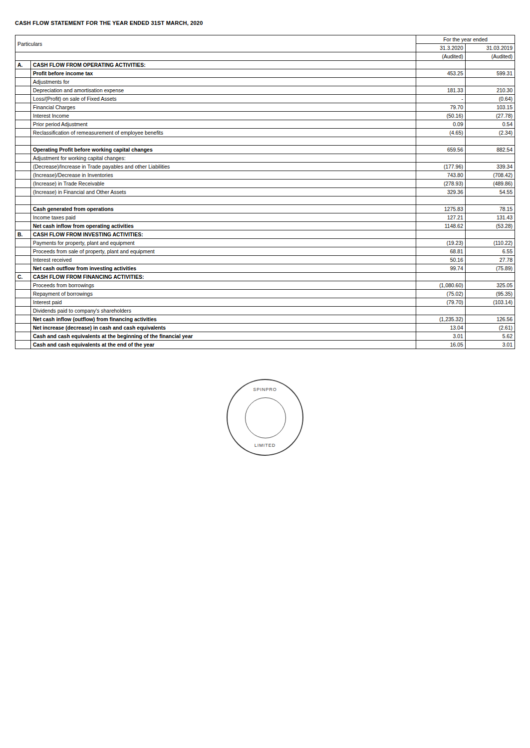CASH FLOW STATEMENT FOR THE YEAR ENDED 31ST MARCH, 2020
| Particulars | For the year ended |
| --- | --- |
| 31.3.2020 | 31.03.2019 |
| | (Audited) | (Audited) |
| A. | CASH FLOW FROM OPERATING ACTIVITIES: | | |
| | Profit before income tax | 453.25 | 599.31 |
| | Adjustments for | | |
| | Depreciation and amortisation expense | 181.33 | 210.30 |
| | Loss/(Profit) on sale of Fixed Assets | - | (0.64) |
| | Financial Charges | 79.70 | 103.15 |
| | Interest Income | (50.16) | (27.78) |
| | Prior period Adjustment | 0.09 | 0.54 |
| | Reclassification of remeasurement of employee benefits | (4.65) | (2.34) |
| | Operating Profit before working capital changes | 659.56 | 882.54 |
| | Adjustment for working capital changes: | | |
| | (Decrease)/Increase in Trade payables and other Liabilities | (177.96) | 339.34 |
| | (Increase)/Decrease in Inventories | 743.80 | (708.42) |
| | (Increase) in Trade Receivable | (278.93) | (489.86) |
| | (Increase) in Financial and Other Assets | 329.36 | 54.55 |
| | Cash generated from operations | 1275.83 | 78.15 |
| | Income taxes paid | 127.21 | 131.43 |
| | Net cash inflow from operating activities | 1148.62 | (53.28) |
| B. | CASH FLOW FROM INVESTING ACTIVITIES: | | |
| | Payments for property, plant and equipment | (19.23) | (110.22) |
| | Proceeds from sale of property, plant and equipment | 68.81 | 6.55 |
| | Interest received | 50.16 | 27.78 |
| | Net cash outflow from investing activities | 99.74 | (75.89) |
| C. | CASH FLOW FROM FINANCING ACTIVITIES: | | |
| | Proceeds from borrowings | (1,080.60) | 325.05 |
| | Repayment of borrowings | (75.02) | (95.35) |
| | Interest paid | (79.70) | (103.14) |
| | Dividends paid to company's shareholders | | |
| | Net cash inflow (outflow) from financing activities | (1,235.32) | 126.56 |
| | Net increase (decrease) in cash and cash equivalents | 13.04 | (2.61) |
| | Cash and cash equivalents at the beginning of the financial year | 3.01 | 5.62 |
| | Cash and cash equivalents at the end of the year | 16.05 | 3.01 |
SPINPRO
LIMITED